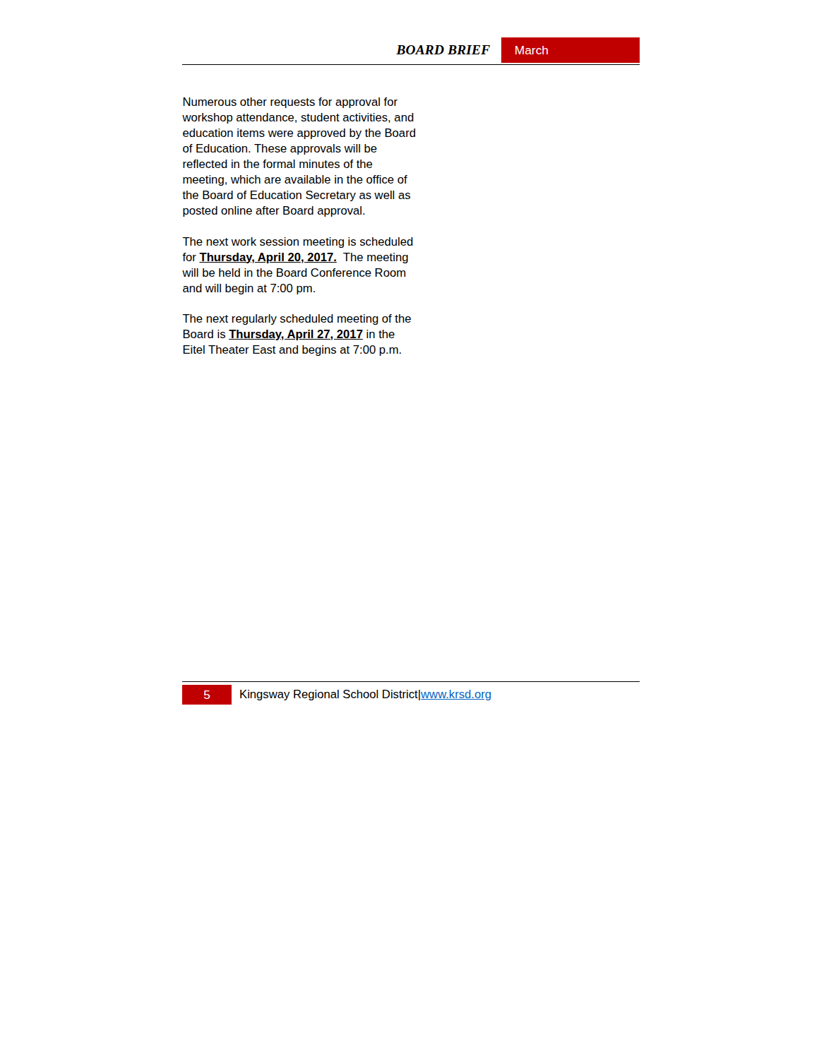BOARD BRIEF
March
Numerous other requests for approval for workshop attendance, student activities, and education items were approved by the Board of Education. These approvals will be reflected in the formal minutes of the meeting, which are available in the office of the Board of Education Secretary as well as posted online after Board approval.
The next work session meeting is scheduled for Thursday, April 20, 2017. The meeting will be held in the Board Conference Room and will begin at 7:00 pm.
The next regularly scheduled meeting of the Board is Thursday, April 27, 2017 in the Eitel Theater East and begins at 7:00 p.m.
5
Kingsway Regional School District| www.krsd.org